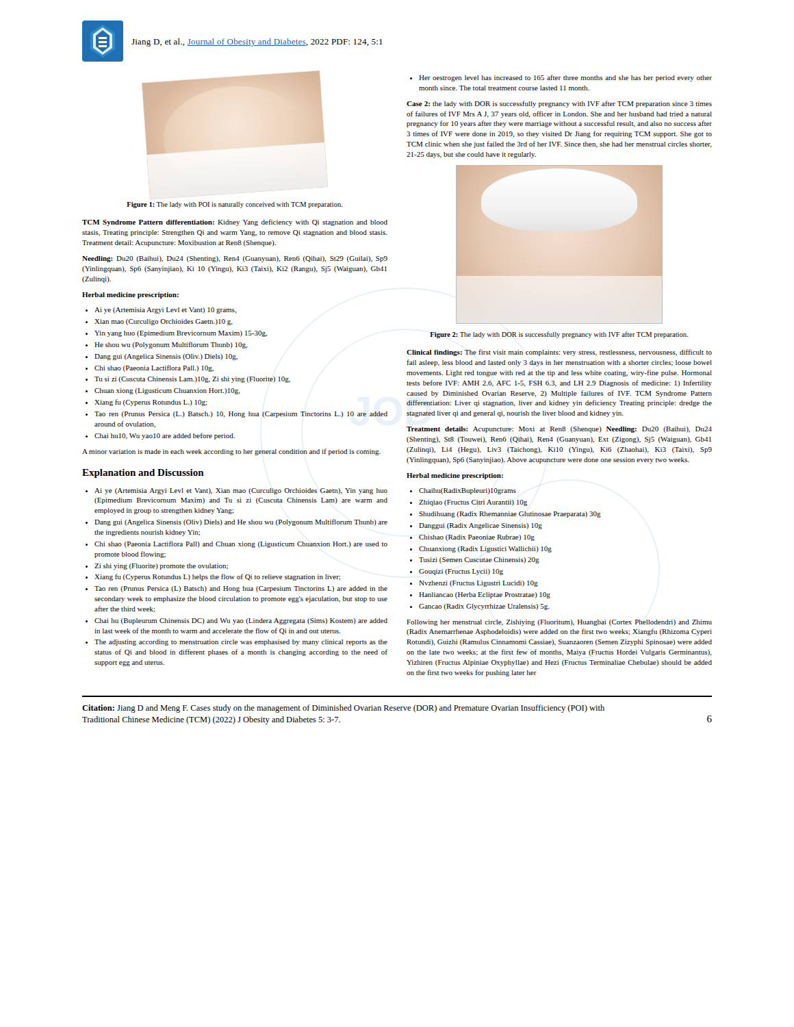JOD
Jiang D, et al., Journal of Obesity and Diabetes, 2022 PDF: 124, 5:1
Figure 1: The lady with POI is naturally conceived with TCM preparation.
TCM Syndrome Pattern differentiation: Kidney Yang deficiency with Qi stagnation and blood stasis, Treating principle: Strengthen Qi and warm Yang, to remove Qi stagnation and blood stasis. Treatment detail: Acupuncture: Moxibustion at Ren8 (Shenque).
Needling: Du20 (Baihui), Du24 (Shenting), Ren4 (Guanyuan), Ren6 (Qihai), St29 (Guilai), Sp9 (Yinlingquan), Sp6 (Sanyinjiao), Ki 10 (Yingu), Ki3 (Taixi), Ki2 (Rangu), Sj5 (Waiguan), Gb41 (Zulinqi).
Herbal medicine prescription:
Ai ye (Artemisia Argyi Levl et Vant) 10 grams,
Xian mao (Curculigo Orchioides Gaetn.)10 g,
Yin yang huo (Epimedium Brevicornum Maxim) 15-30g,
He shou wu (Polygonum Multiflorum Thunb) 10g,
Dang gui (Angelica Sinensis (Oliv.) Diels) 10g,
Chi shao (Paeonia Lactiflora Pall.) 10g,
Tu si zi (Cuscuta Chinensis Lam.)10g, Zi shi ying (Fluorite) 10g,
Chuan xiong (Ligusticum Chuanxion Hort.)10g,
Xiang fu (Cyperus Rotundus L.) 10g;
Tao ren (Prunus Persica (L.) Batsch.) 10, Hong hua (Carpesium Tinctorins L.) 10 are added around of ovulation,
Chai hu10, Wu yao10 are added before period.
A minor variation is made in each week according to her general condition and if period is coming.
Explanation and Discussion
Ai ye (Artemisia Argyi Levl et Vant), Xian mao (Curculigo Orchioides Gaetn), Yin yang huo (Epimedium Brevicornum Maxim) and Tu si zi (Cuscuta Chinensis Lam) are warm and employed in group to strengthen kidney Yang;
Dang gui (Angelica Sinensis (Oliv) Diels) and He shou wu (Polygonum Multiflorum Thunb) are the ingredients nourish kidney Yin;
Chi shao (Paeonia Lactiflora Pall) and Chuan xiong (Ligusticum Chuanxion Hort.) are used to promote blood flowing;
Zi shi ying (Fluorite) promote the ovulation;
Xiang fu (Cyperus Rotundus L) helps the flow of Qi to relieve stagnation in liver;
Tao ren (Prunus Persica (L) Batsch) and Hong hua (Carpesium Tinctorins L) are added in the secondary week to emphasize the blood circulation to promote egg's ejaculation, but stop to use after the third week;
Chai hu (Bupleurum Chinensis DC) and Wu yao (Lindera Aggregata (Sims) Kostem) are added in last week of the month to warm and accelerate the flow of Qi in and out uterus.
The adjusting according to menstruation circle was emphasised by many clinical reports as the status of Qi and blood in different phases of a month is changing according to the need of support egg and uterus.
Her oestrogen level has increased to 165 after three months and she has her period every other month since. The total treatment course lasted 11 month.
Case 2: the lady with DOR is successfully pregnancy with IVF after TCM preparation since 3 times of failures of IVF Mrs A J, 37 years old, officer in London. She and her husband had tried a natural pregnancy for 10 years after they were marriage without a successful result, and also no success after 3 times of IVF were done in 2019, so they visited Dr Jiang for requiring TCM support. She got to TCM clinic when she just failed the 3rd of her IVF. Since then, she had her menstrual circles shorter, 21-25 days, but she could have it regularly.
Figure 2: The lady with DOR is successfully pregnancy with IVF after TCM preparation.
Clinical findings: The first visit main complaints: very stress, restlessness, nervousness, difficult to fail asleep, less blood and lasted only 3 days in her menstruation with a shorter circles; loose bowel movements. Light red tongue with red at the tip and less white coating, wiry-fine pulse. Hormonal tests before IVF: AMH 2.6, AFC 1-5, FSH 6.3, and LH 2.9 Diagnosis of medicine: 1) Infertility caused by Diminished Ovarian Reserve, 2) Multiple failures of IVF. TCM Syndrome Pattern differentiation: Liver qi stagnation, liver and kidney yin deficiency Treating principle: dredge the stagnated liver qi and general qi, nourish the liver blood and kidney yin.
Treatment details: Acupuncture: Moxi at Ren8 (Shenque) Needling: Du20 (Baihui), Du24 (Shenting), St8 (Touwei), Ren6 (Qihai), Ren4 (Guanyuan), Ext (Zigong), Sj5 (Waiguan), Gb41 (Zulinqi), Li4 (Hegu), Liv3 (Taichong), Ki10 (Yingu), Ki6 (Zhaohai), Ki3 (Taixi), Sp9 (Yinlingquan), Sp6 (Sanyinjiao). Above acupuncture were done one session every two weeks.
Herbal medicine prescription:
Chaihu(RadixBupleuri)10grams
Zhiqiao (Fructus Citri Aurantii) 10g
Shudihuang (Radix Rhemanniae Glutinosae Praeparata) 30g
Danggui (Radix Angelicae Sinensis) 10g
Chishao (Radix Paeoniae Rubrae) 10g
Chuanxiong (Radix Ligustici Wallichii) 10g
Tusizi (Semen Cuscutae Chinensis) 20g
Gouqizi (Fructus Lycii) 10g
Nvzhenzi (Fructus Ligustri Lucidi) 10g
Hanliancao (Herba Ecliptae Prostratae) 10g
Gancao (Radix Glycyrrhizae Uralensis) 5g.
Following her menstrual circle, Zishiying (Fluoritum), Huangbai (Cortex Phellodendri) and Zhimu (Radix Anemarrhenae Asphodeloidis) were added on the first two weeks; Xiangfu (Rhizoma Cyperi Rotundi), Guizhi (Ramulus Cinnamomi Cassiae), Suanzaoren (Semen Zizyphi Spinosae) were added on the late two weeks; at the first few of months, Maiya (Fructus Hordei Vulgaris Germinantus), Yizhiren (Fructus Alpiniae Oxyphyllae) and Hezi (Fructus Terminaliae Chebulae) should be added on the first two weeks for pushing later her
Citation: Jiang D and Meng F. Cases study on the management of Diminished Ovarian Reserve (DOR) and Premature Ovarian Insufficiency (POI) with Traditional Chinese Medicine (TCM) (2022) J Obesity and Diabetes 5: 3-7.
6